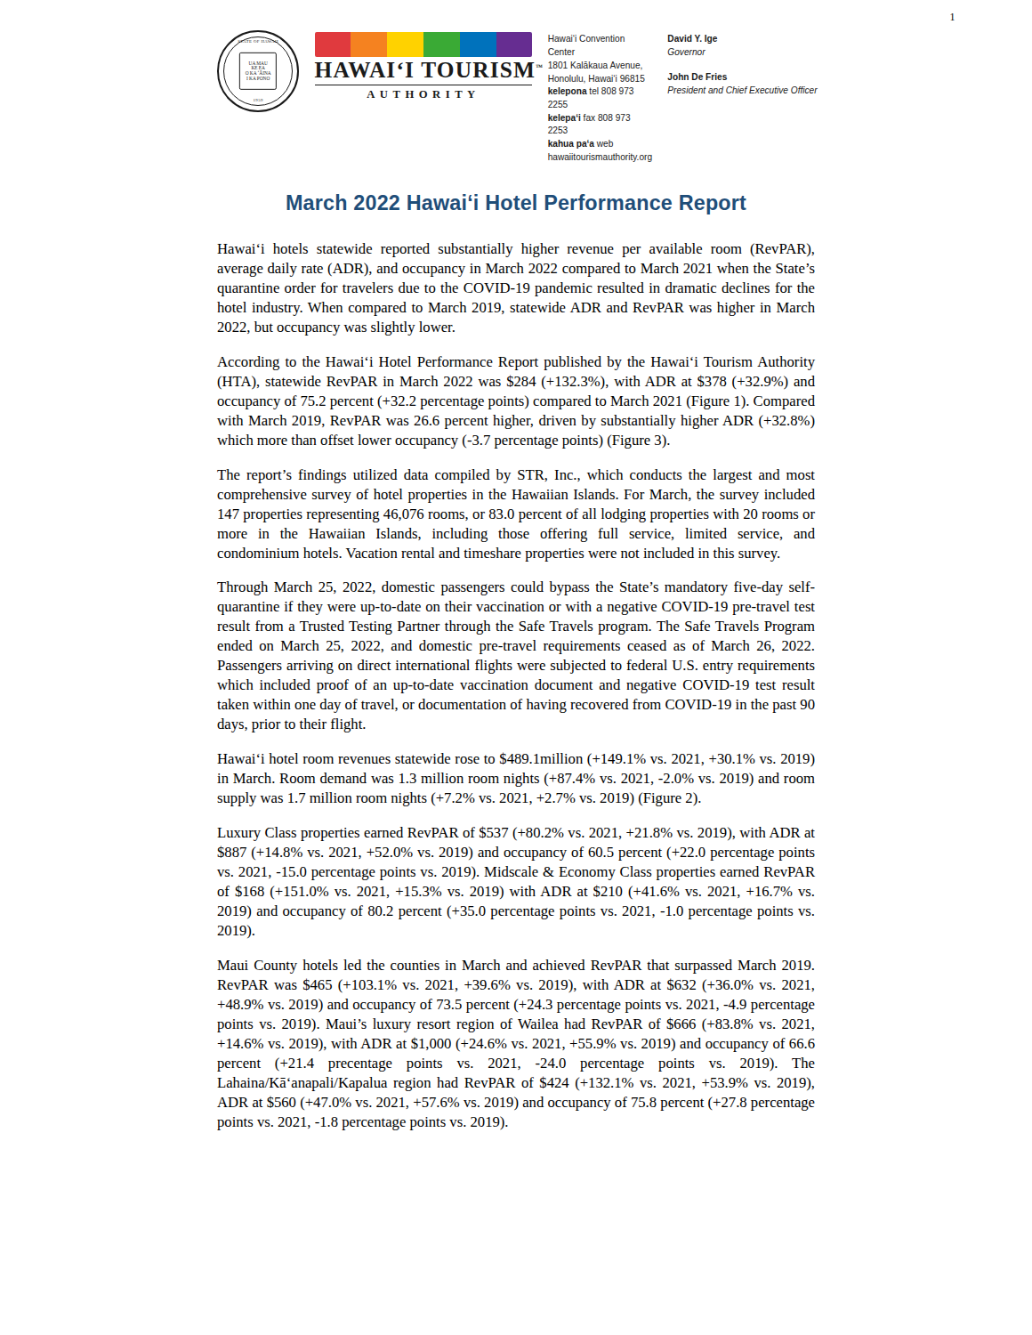1
STATE OF HAWAII
UA MAU
KE EA
O KA ʻĀINA
I KA PONO
1959
HAWAI‘I TOURISM™
AUTHORITY
Hawai‘i Convention Center
1801 Kalākaua Avenue, Honolulu, Hawai‘i 96815
kelepona tel 808 973 2255
kelepa‘i fax 808 973 2253
kahua pa‘a web hawaiitourismauthority.org
David Y. Ige
Governor
John De Fries
President and Chief Executive Officer
March 2022 Hawai‘i Hotel Performance Report
Hawai‘i hotels statewide reported substantially higher revenue per available room (RevPAR), average daily rate (ADR), and occupancy in March 2022 compared to March 2021 when the State’s quarantine order for travelers due to the COVID-19 pandemic resulted in dramatic declines for the hotel industry. When compared to March 2019, statewide ADR and RevPAR was higher in March 2022, but occupancy was slightly lower.
According to the Hawai‘i Hotel Performance Report published by the Hawai‘i Tourism Authority (HTA), statewide RevPAR in March 2022 was $284 (+132.3%), with ADR at $378 (+32.9%) and occupancy of 75.2 percent (+32.2 percentage points) compared to March 2021 (Figure 1). Compared with March 2019, RevPAR was 26.6 percent higher, driven by substantially higher ADR (+32.8%) which more than offset lower occupancy (-3.7 percentage points) (Figure 3).
The report’s findings utilized data compiled by STR, Inc., which conducts the largest and most comprehensive survey of hotel properties in the Hawaiian Islands. For March, the survey included 147 properties representing 46,076 rooms, or 83.0 percent of all lodging properties with 20 rooms or more in the Hawaiian Islands, including those offering full service, limited service, and condominium hotels. Vacation rental and timeshare properties were not included in this survey.
Through March 25, 2022, domestic passengers could bypass the State’s mandatory five-day self-quarantine if they were up-to-date on their vaccination or with a negative COVID-19 pre-travel test result from a Trusted Testing Partner through the Safe Travels program. The Safe Travels Program ended on March 25, 2022, and domestic pre-travel requirements ceased as of March 26, 2022. Passengers arriving on direct international flights were subjected to federal U.S. entry requirements which included proof of an up-to-date vaccination document and negative COVID-19 test result taken within one day of travel, or documentation of having recovered from COVID-19 in the past 90 days, prior to their flight.
Hawai‘i hotel room revenues statewide rose to $489.1million (+149.1% vs. 2021, +30.1% vs. 2019) in March. Room demand was 1.3 million room nights (+87.4% vs. 2021, -2.0% vs. 2019) and room supply was 1.7 million room nights (+7.2% vs. 2021, +2.7% vs. 2019) (Figure 2).
Luxury Class properties earned RevPAR of $537 (+80.2% vs. 2021, +21.8% vs. 2019), with ADR at $887 (+14.8% vs. 2021, +52.0% vs. 2019) and occupancy of 60.5 percent (+22.0 percentage points vs. 2021, -15.0 percentage points vs. 2019). Midscale & Economy Class properties earned RevPAR of $168 (+151.0% vs. 2021, +15.3% vs. 2019) with ADR at $210 (+41.6% vs. 2021, +16.7% vs. 2019) and occupancy of 80.2 percent (+35.0 percentage points vs. 2021, -1.0 percentage points vs. 2019).
Maui County hotels led the counties in March and achieved RevPAR that surpassed March 2019. RevPAR was $465 (+103.1% vs. 2021, +39.6% vs. 2019), with ADR at $632 (+36.0% vs. 2021, +48.9% vs. 2019) and occupancy of 73.5 percent (+24.3 percentage points vs. 2021, -4.9 percentage points vs. 2019). Maui’s luxury resort region of Wailea had RevPAR of $666 (+83.8% vs. 2021, +14.6% vs. 2019), with ADR at $1,000 (+24.6% vs. 2021, +55.9% vs. 2019) and occupancy of 66.6 percent (+21.4 precentage points vs. 2021, -24.0 percentage points vs. 2019). The Lahaina/Kā‘anapali/Kapalua region had RevPAR of $424 (+132.1% vs. 2021, +53.9% vs. 2019), ADR at $560 (+47.0% vs. 2021, +57.6% vs. 2019) and occupancy of 75.8 percent (+27.8 percentage points vs. 2021, -1.8 percentage points vs. 2019).